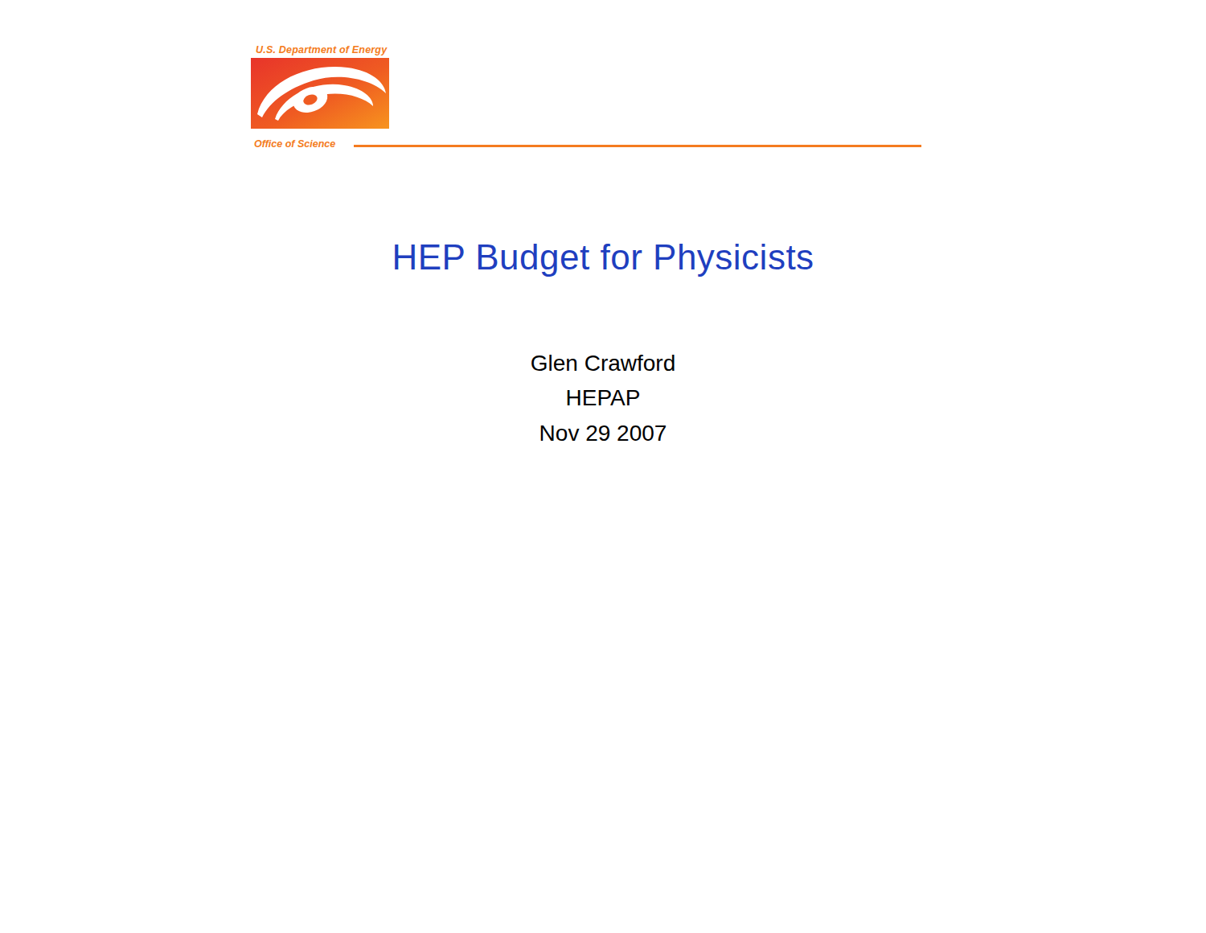U.S. Department of Energy
Office of Science
HEP Budget for Physicists
Glen Crawford
HEPAP
Nov 29 2007